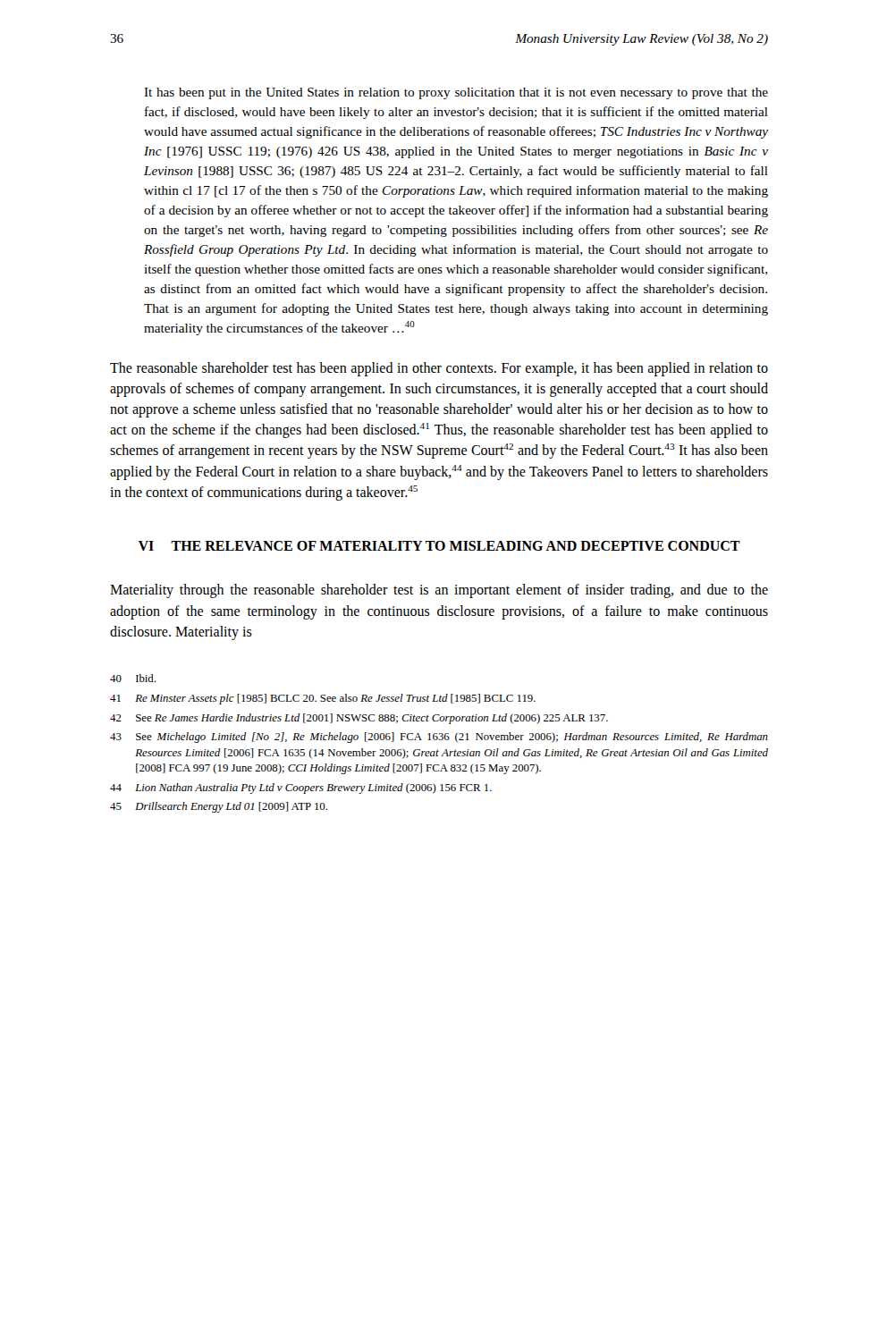36 Monash University Law Review (Vol 38, No 2)
It has been put in the United States in relation to proxy solicitation that it is not even necessary to prove that the fact, if disclosed, would have been likely to alter an investor's decision; that it is sufficient if the omitted material would have assumed actual significance in the deliberations of reasonable offerees; TSC Industries Inc v Northway Inc [1976] USSC 119; (1976) 426 US 438, applied in the United States to merger negotiations in Basic Inc v Levinson [1988] USSC 36; (1987) 485 US 224 at 231–2. Certainly, a fact would be sufficiently material to fall within cl 17 [cl 17 of the then s 750 of the Corporations Law, which required information material to the making of a decision by an offeree whether or not to accept the takeover offer] if the information had a substantial bearing on the target's net worth, having regard to 'competing possibilities including offers from other sources'; see Re Rossfield Group Operations Pty Ltd. In deciding what information is material, the Court should not arrogate to itself the question whether those omitted facts are ones which a reasonable shareholder would consider significant, as distinct from an omitted fact which would have a significant propensity to affect the shareholder's decision. That is an argument for adopting the United States test here, though always taking into account in determining materiality the circumstances of the takeover …40
The reasonable shareholder test has been applied in other contexts. For example, it has been applied in relation to approvals of schemes of company arrangement. In such circumstances, it is generally accepted that a court should not approve a scheme unless satisfied that no 'reasonable shareholder' would alter his or her decision as to how to act on the scheme if the changes had been disclosed.41 Thus, the reasonable shareholder test has been applied to schemes of arrangement in recent years by the NSW Supreme Court42 and by the Federal Court.43 It has also been applied by the Federal Court in relation to a share buyback,44 and by the Takeovers Panel to letters to shareholders in the context of communications during a takeover.45
VIThe Relevance of Materiality to Misleading and Deceptive Conduct
Materiality through the reasonable shareholder test is an important element of insider trading, and due to the adoption of the same terminology in the continuous disclosure provisions, of a failure to make continuous disclosure. Materiality is
40 Ibid.
41 Re Minster Assets plc [1985] BCLC 20. See also Re Jessel Trust Ltd [1985] BCLC 119.
42 See Re James Hardie Industries Ltd [2001] NSWSC 888; Citect Corporation Ltd (2006) 225 ALR 137.
43 See Michelago Limited [No 2], Re Michelago [2006] FCA 1636 (21 November 2006); Hardman Resources Limited, Re Hardman Resources Limited [2006] FCA 1635 (14 November 2006); Great Artesian Oil and Gas Limited, Re Great Artesian Oil and Gas Limited [2008] FCA 997 (19 June 2008); CCI Holdings Limited [2007] FCA 832 (15 May 2007).
44 Lion Nathan Australia Pty Ltd v Coopers Brewery Limited (2006) 156 FCR 1.
45 Drillsearch Energy Ltd 01 [2009] ATP 10.